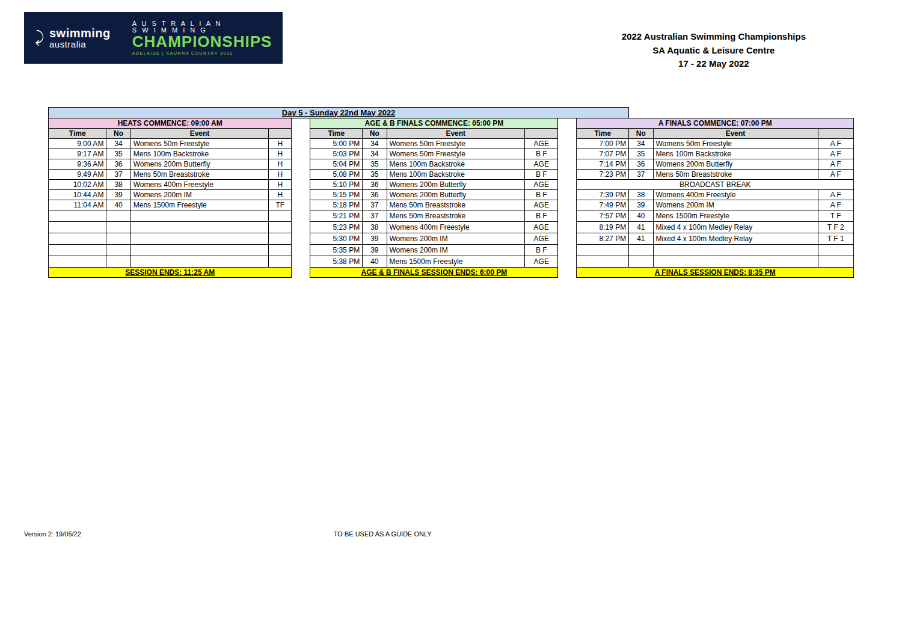⤸ swimming australia
A U S T R A L I A N
S W I M M I N G
CHAMPIONSHIPS
ADELAIDE | KAURNA COUNTRY 2022
2022 Australian Swimming Championships
SA Aquatic & Leisure Centre
17 - 22 May 2022
| Day 5 - Sunday 22nd May 2022 |
| HEATS COMMENCE: 09:00 AM | | AGE & B FINALS COMMENCE: 05:00 PM | | A FINALS COMMENCE: 07:00 PM |
| Time | No | Event | | | Time | No | Event | | | Time | No | Event | |
| 9:00 AM | 34 | Womens 50m Freestyle | H | | 5:00 PM | 34 | Womens 50m Freestyle | AGE | | 7:00 PM | 34 | Womens 50m Freestyle | A F |
| 9:17 AM | 35 | Mens 100m Backstroke | H | | 5:03 PM | 34 | Womens 50m Freestyle | B F | | 7:07 PM | 35 | Mens 100m Backstroke | A F |
| 9:36 AM | 36 | Womens 200m Butterfly | H | | 5:04 PM | 35 | Mens 100m Backstroke | AGE | | 7:14 PM | 36 | Womens 200m Butterfly | A F |
| 9:49 AM | 37 | Mens 50m Breaststroke | H | | 5:08 PM | 35 | Mens 100m Backstroke | B F | | 7:23 PM | 37 | Mens 50m Breaststroke | A F |
| 10:02 AM | 38 | Womens 400m Freestyle | H | | 5:10 PM | 36 | Womens 200m Butterfly | AGE | | BROADCAST BREAK |
| 10:44 AM | 39 | Womens 200m IM | H | | 5:15 PM | 36 | Womens 200m Butterfly | B F | | 7:39 PM | 38 | Womens 400m Freestyle | A F |
| 11:04 AM | 40 | Mens 1500m Freestyle | TF | | 5:18 PM | 37 | Mens 50m Breaststroke | AGE | | 7:49 PM | 39 | Womens 200m IM | A F |
| | | | | | 5:21 PM | 37 | Mens 50m Breaststroke | B F | | 7:57 PM | 40 | Mens 1500m Freestyle | T F |
| | | | | | 5:23 PM | 38 | Womens 400m Freestyle | AGE | | 8:19 PM | 41 | Mixed 4 x 100m Medley Relay | T F 2 |
| | | | | | 5:30 PM | 39 | Womens 200m IM | AGE | | 8:27 PM | 41 | Mixed 4 x 100m Medley Relay | T F 1 |
| | | | | | 5:35 PM | 39 | Womens 200m IM | B F | | | | | |
| | | | | | 5:38 PM | 40 | Mens 1500m Freestyle | AGE | | | | | |
| SESSION ENDS: 11:25 AM | | AGE & B FINALS SESSION ENDS: 6:00 PM | | A FINALS SESSION ENDS: 8:35 PM |
Version 2: 19/05/22
TO BE USED AS A GUIDE ONLY